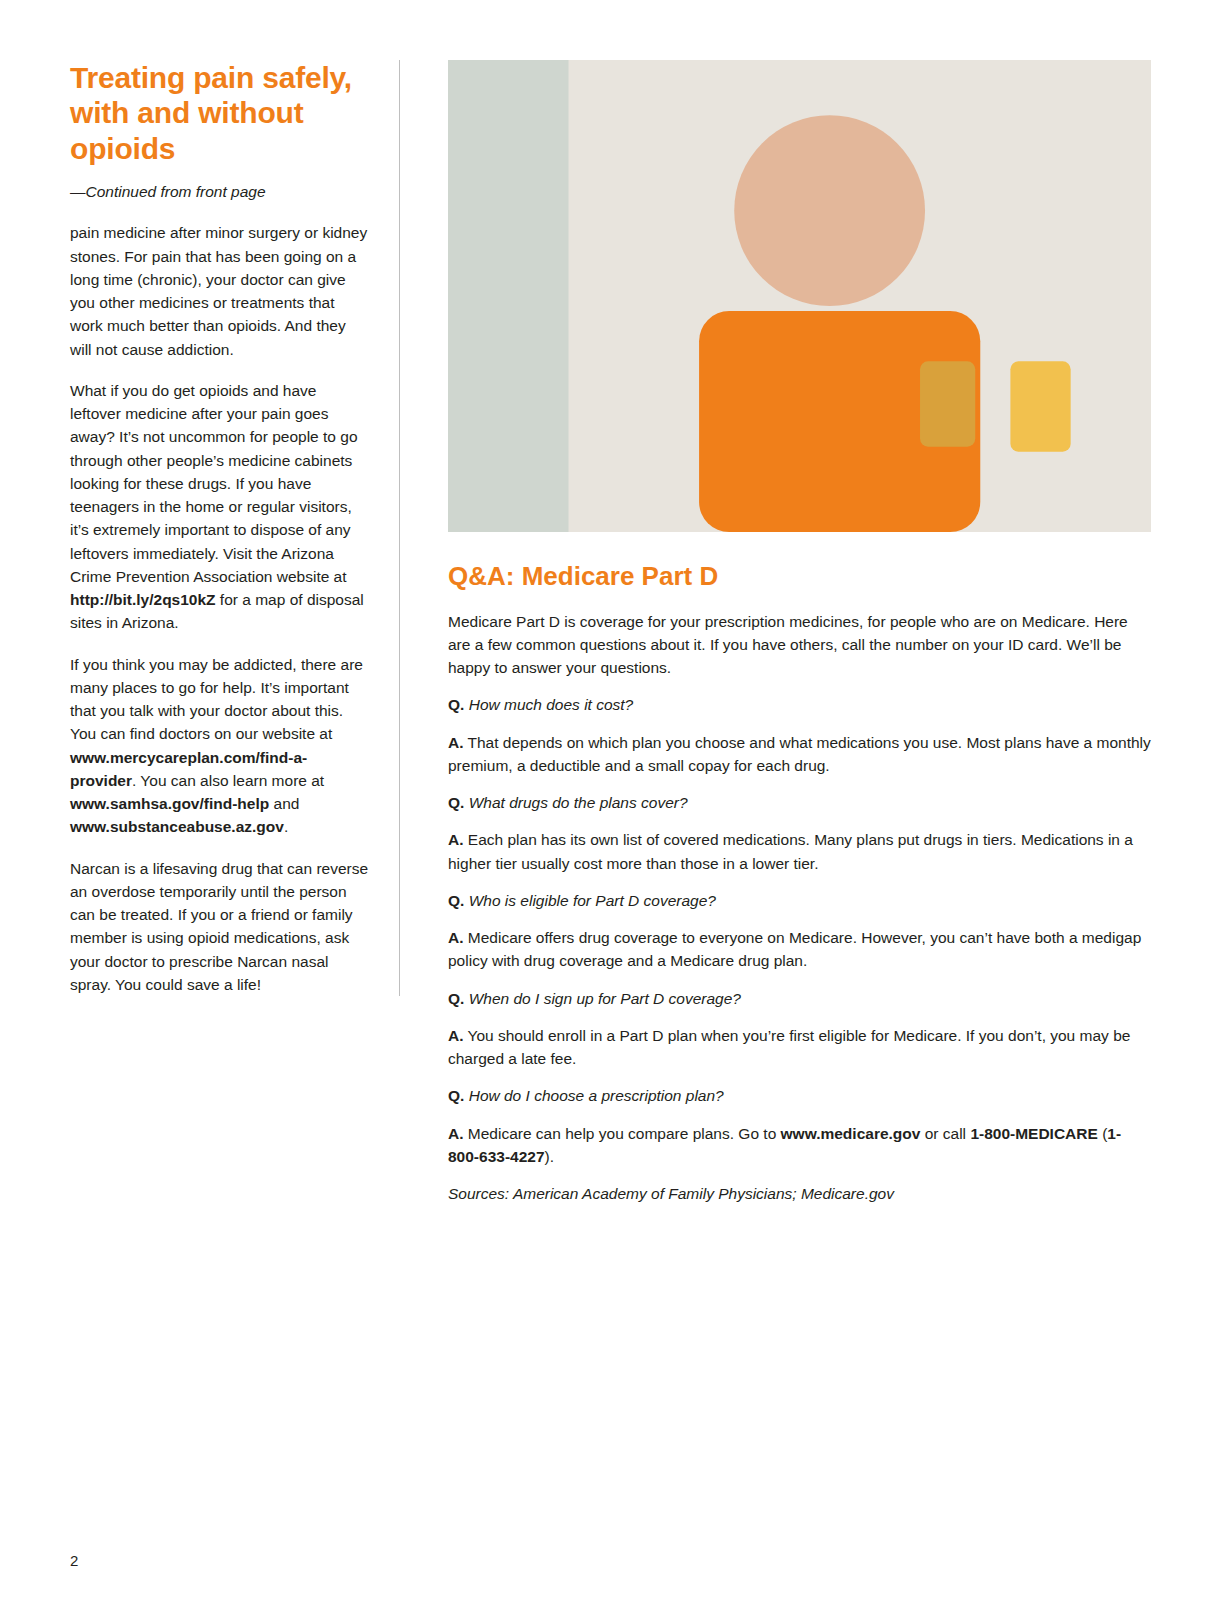Treating pain safely, with and without opioids
—Continued from front page
pain medicine after minor surgery or kidney stones. For pain that has been going on a long time (chronic), your doctor can give you other medicines or treatments that work much better than opioids. And they will not cause addiction.
What if you do get opioids and have leftover medicine after your pain goes away? It’s not uncommon for people to go through other people’s medicine cabinets looking for these drugs. If you have teenagers in the home or regular visitors, it’s extremely important to dispose of any leftovers immediately. Visit the Arizona Crime Prevention Association website at http://bit.ly/2qs10kZ for a map of disposal sites in Arizona.
If you think you may be addicted, there are many places to go for help. It’s important that you talk with your doctor about this. You can find doctors on our website at www.mercycareplan.com/find-a-provider. You can also learn more at www.samhsa.gov/find-help and www.substanceabuse.az.gov.
Narcan is a lifesaving drug that can reverse an overdose temporarily until the person can be treated. If you or a friend or family member is using opioid medications, ask your doctor to prescribe Narcan nasal spray. You could save a life!
Q&A: Medicare Part D
Medicare Part D is coverage for your prescription medicines, for people who are on Medicare. Here are a few common questions about it. If you have others, call the number on your ID card. We’ll be happy to answer your questions.
Q. How much does it cost?
A. That depends on which plan you choose and what medications you use. Most plans have a monthly premium, a deductible and a small copay for each drug.
Q. What drugs do the plans cover?
A. Each plan has its own list of covered medications. Many plans put drugs in tiers. Medications in a higher tier usually cost more than those in a lower tier.
Q. Who is eligible for Part D coverage?
A. Medicare offers drug coverage to everyone on Medicare. However, you can’t have both a medigap policy with drug coverage and a Medicare drug plan.
Q. When do I sign up for Part D coverage?
A. You should enroll in a Part D plan when you’re first eligible for Medicare. If you don’t, you may be charged a late fee.
Q. How do I choose a prescription plan?
A. Medicare can help you compare plans. Go to www.medicare.gov or call 1-800-MEDICARE (1-800-633-4227).
Sources: American Academy of Family Physicians; Medicare.gov
2